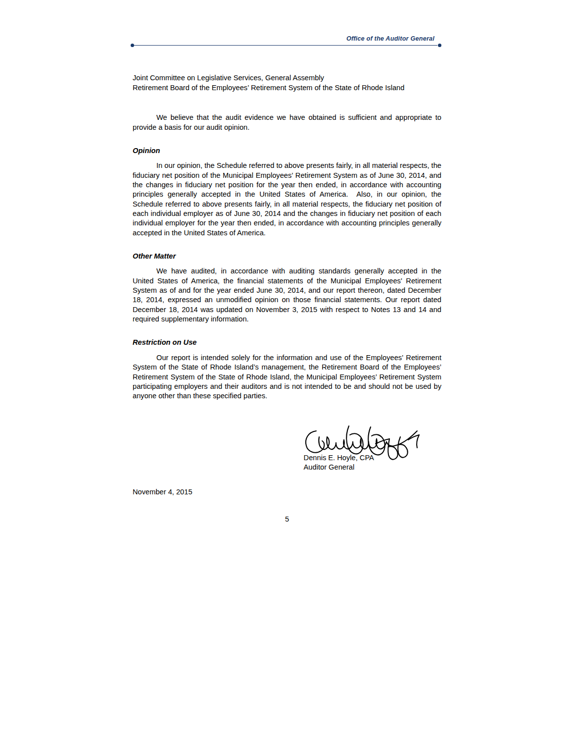Office of the Auditor General
Joint Committee on Legislative Services, General Assembly
Retirement Board of the Employees’ Retirement System of the State of Rhode Island
We believe that the audit evidence we have obtained is sufficient and appropriate to provide a basis for our audit opinion.
Opinion
In our opinion, the Schedule referred to above presents fairly, in all material respects, the fiduciary net position of the Municipal Employees’ Retirement System as of June 30, 2014, and the changes in fiduciary net position for the year then ended, in accordance with accounting principles generally accepted in the United States of America. Also, in our opinion, the Schedule referred to above presents fairly, in all material respects, the fiduciary net position of each individual employer as of June 30, 2014 and the changes in fiduciary net position of each individual employer for the year then ended, in accordance with accounting principles generally accepted in the United States of America.
Other Matter
We have audited, in accordance with auditing standards generally accepted in the United States of America, the financial statements of the Municipal Employees' Retirement System as of and for the year ended June 30, 2014, and our report thereon, dated December 18, 2014, expressed an unmodified opinion on those financial statements. Our report dated December 18, 2014 was updated on November 3, 2015 with respect to Notes 13 and 14 and required supplementary information.
Restriction on Use
Our report is intended solely for the information and use of the Employees’ Retirement System of the State of Rhode Island’s management, the Retirement Board of the Employees’ Retirement System of the State of Rhode Island, the Municipal Employees’ Retirement System participating employers and their auditors and is not intended to be and should not be used by anyone other than these specified parties.
Dennis E. Hoyle, CPA
Auditor General
November 4, 2015
5